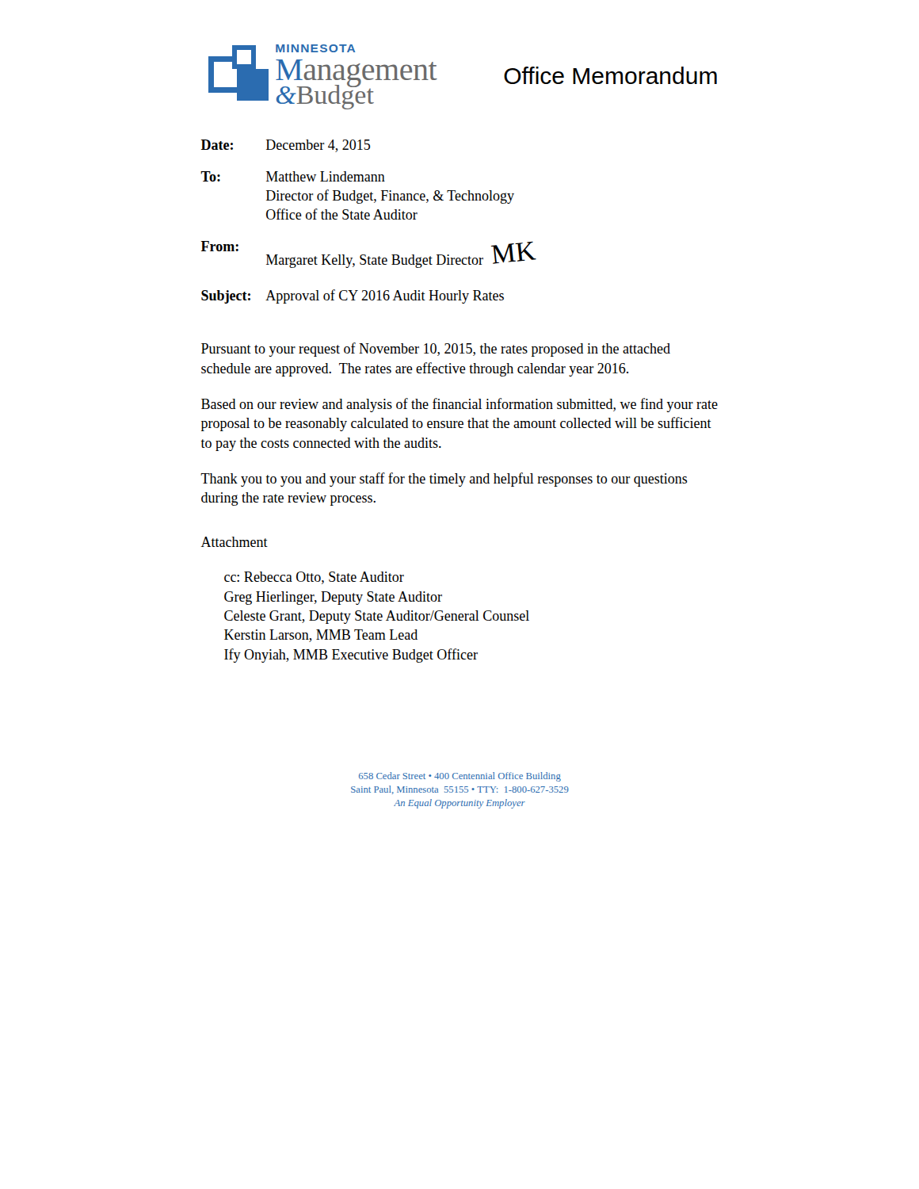MINNESOTA
Management
&Budget
Office Memorandum
Date:
December 4, 2015
To:
Matthew Lindemann Director of Budget, Finance, & Technology Office of the State Auditor
From:
Margaret Kelly, State Budget Director MK
Subject:
Approval of CY 2016 Audit Hourly Rates
Pursuant to your request of November 10, 2015, the rates proposed in the attached schedule are approved. The rates are effective through calendar year 2016.
Based on our review and analysis of the financial information submitted, we find your rate proposal to be reasonably calculated to ensure that the amount collected will be sufficient to pay the costs connected with the audits.
Thank you to you and your staff for the timely and helpful responses to our questions during the rate review process.
Attachment
cc: Rebecca Otto, State Auditor
Greg Hierlinger, Deputy State Auditor
Celeste Grant, Deputy State Auditor/General Counsel
Kerstin Larson, MMB Team Lead
Ify Onyiah, MMB Executive Budget Officer
658 Cedar Street • 400 Centennial Office Building
Saint Paul, Minnesota 55155 • TTY: 1-800-627-3529
An Equal Opportunity Employer